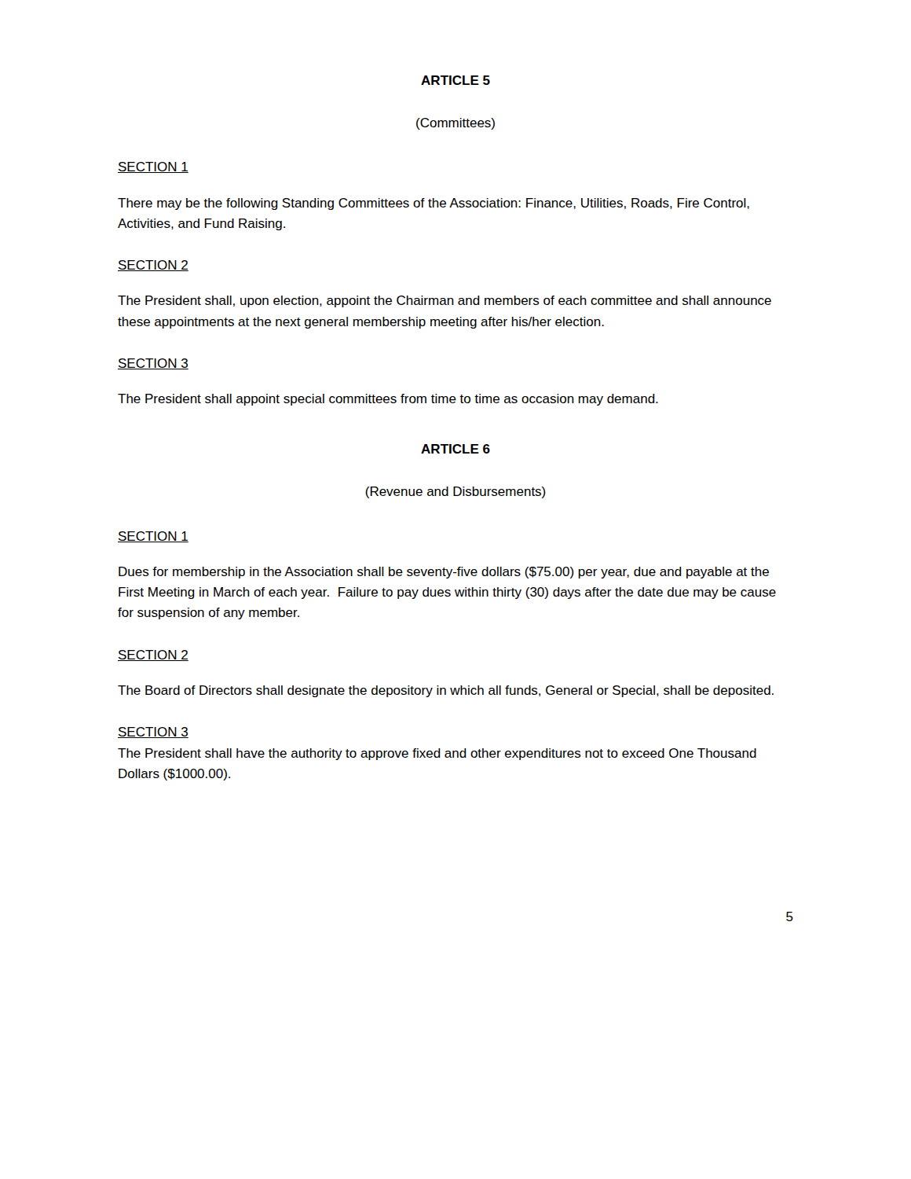ARTICLE 5
(Committees)
SECTION 1
There may be the following Standing Committees of the Association: Finance, Utilities, Roads, Fire Control, Activities, and Fund Raising.
SECTION 2
The President shall, upon election, appoint the Chairman and members of each committee and shall announce these appointments at the next general membership meeting after his/her election.
SECTION 3
The President shall appoint special committees from time to time as occasion may demand.
ARTICLE 6
(Revenue and Disbursements)
SECTION 1
Dues for membership in the Association shall be seventy-five dollars ($75.00) per year, due and payable at the First Meeting in March of each year. Failure to pay dues within thirty (30) days after the date due may be cause for suspension of any member.
SECTION 2
The Board of Directors shall designate the depository in which all funds, General or Special, shall be deposited.
SECTION 3
The President shall have the authority to approve fixed and other expenditures not to exceed One Thousand Dollars ($1000.00).
5